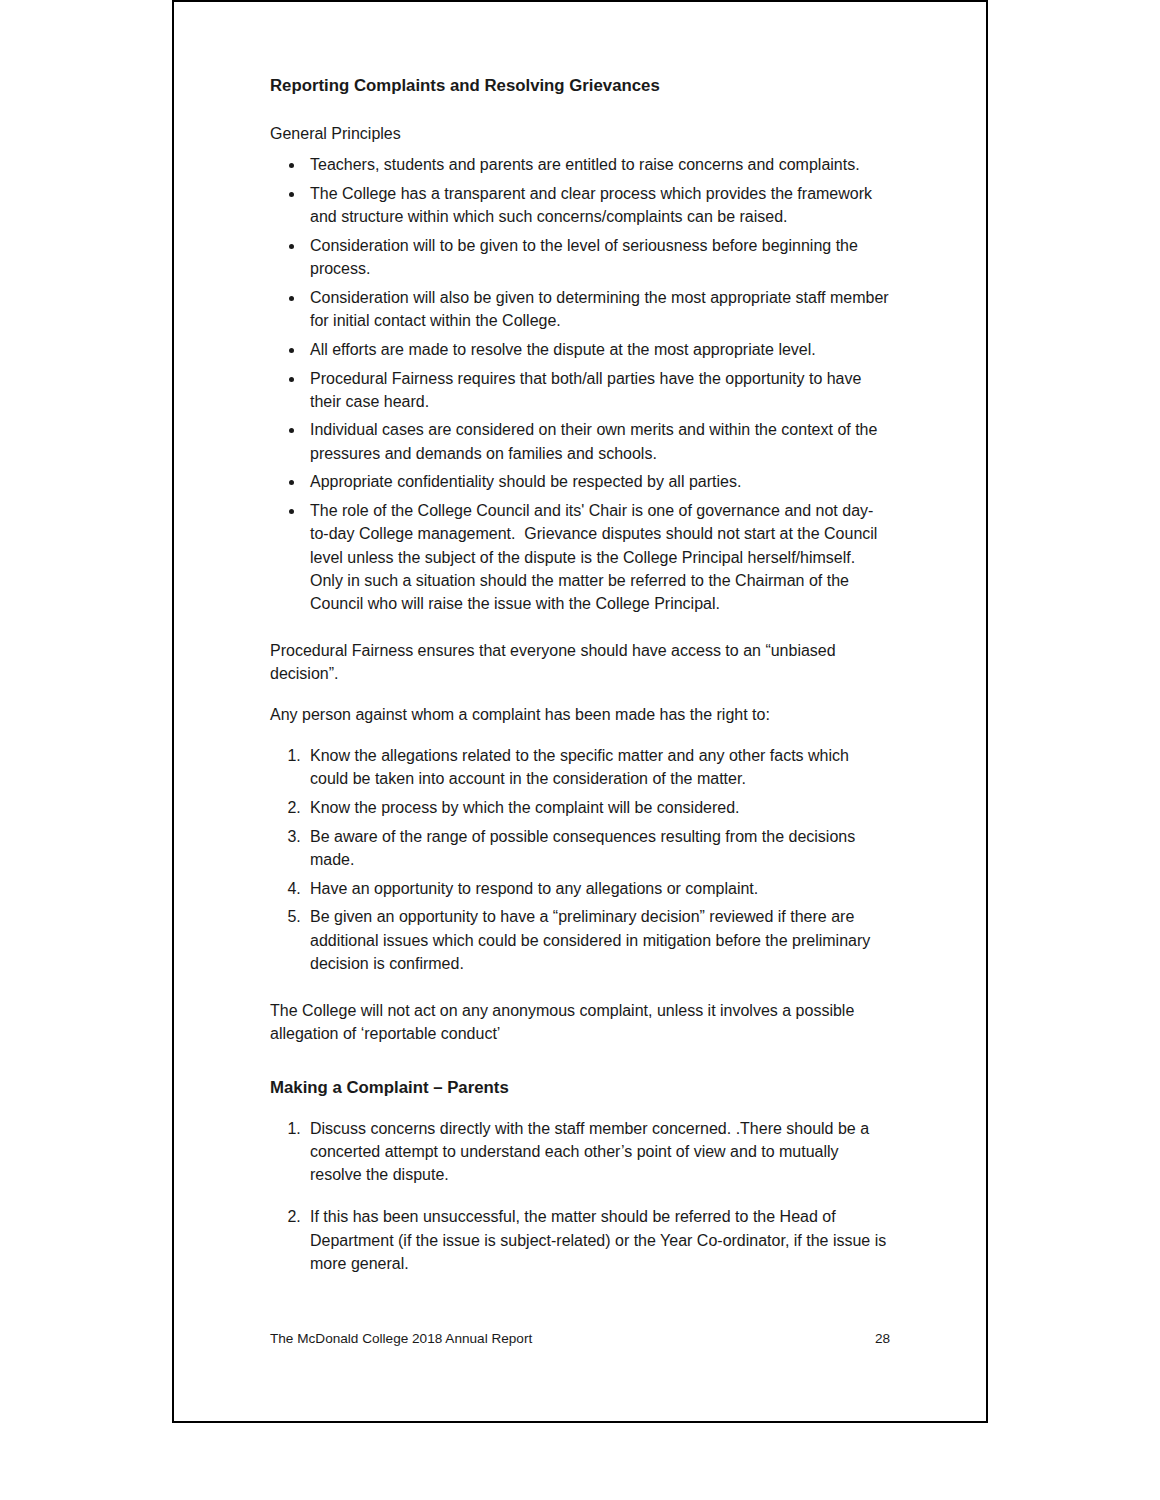Reporting Complaints and Resolving Grievances
General Principles
Teachers, students and parents are entitled to raise concerns and complaints.
The College has a transparent and clear process which provides the framework and structure within which such concerns/complaints can be raised.
Consideration will to be given to the level of seriousness before beginning the process.
Consideration will also be given to determining the most appropriate staff member for initial contact within the College.
All efforts are made to resolve the dispute at the most appropriate level.
Procedural Fairness requires that both/all parties have the opportunity to have their case heard.
Individual cases are considered on their own merits and within the context of the pressures and demands on families and schools.
Appropriate confidentiality should be respected by all parties.
The role of the College Council and its' Chair is one of governance and not day-to-day College management. Grievance disputes should not start at the Council level unless the subject of the dispute is the College Principal herself/himself. Only in such a situation should the matter be referred to the Chairman of the Council who will raise the issue with the College Principal.
Procedural Fairness ensures that everyone should have access to an “unbiased decision”.
Any person against whom a complaint has been made has the right to:
Know the allegations related to the specific matter and any other facts which could be taken into account in the consideration of the matter.
Know the process by which the complaint will be considered.
Be aware of the range of possible consequences resulting from the decisions made.
Have an opportunity to respond to any allegations or complaint.
Be given an opportunity to have a “preliminary decision” reviewed if there are additional issues which could be considered in mitigation before the preliminary decision is confirmed.
The College will not act on any anonymous complaint, unless it involves a possible allegation of ‘reportable conduct’
Making a Complaint – Parents
Discuss concerns directly with the staff member concerned. .There should be a concerted attempt to understand each other’s point of view and to mutually resolve the dispute.
If this has been unsuccessful, the matter should be referred to the Head of Department (if the issue is subject-related) or the Year Co-ordinator, if the issue is more general.
The McDonald College 2018 Annual Report 28